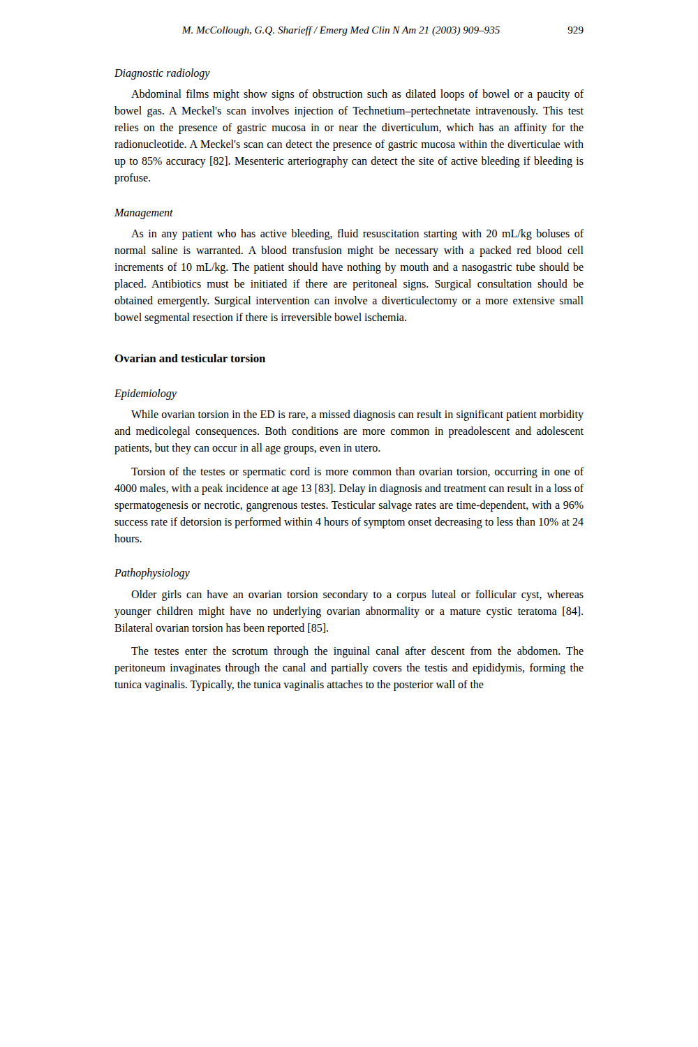929 M. McCollough, G.Q. Sharieff / Emerg Med Clin N Am 21 (2003) 909–935
Diagnostic radiology
Abdominal films might show signs of obstruction such as dilated loops of bowel or a paucity of bowel gas. A Meckel's scan involves injection of Technetium–pertechnetate intravenously. This test relies on the presence of gastric mucosa in or near the diverticulum, which has an affinity for the radionucleotide. A Meckel's scan can detect the presence of gastric mucosa within the diverticulae with up to 85% accuracy [82]. Mesenteric arteriography can detect the site of active bleeding if bleeding is profuse.
Management
As in any patient who has active bleeding, fluid resuscitation starting with 20 mL/kg boluses of normal saline is warranted. A blood transfusion might be necessary with a packed red blood cell increments of 10 mL/kg. The patient should have nothing by mouth and a nasogastric tube should be placed. Antibiotics must be initiated if there are peritoneal signs. Surgical consultation should be obtained emergently. Surgical intervention can involve a diverticulectomy or a more extensive small bowel segmental resection if there is irreversible bowel ischemia.
Ovarian and testicular torsion
Epidemiology
While ovarian torsion in the ED is rare, a missed diagnosis can result in significant patient morbidity and medicolegal consequences. Both conditions are more common in preadolescent and adolescent patients, but they can occur in all age groups, even in utero.
Torsion of the testes or spermatic cord is more common than ovarian torsion, occurring in one of 4000 males, with a peak incidence at age 13 [83]. Delay in diagnosis and treatment can result in a loss of spermatogenesis or necrotic, gangrenous testes. Testicular salvage rates are time-dependent, with a 96% success rate if detorsion is performed within 4 hours of symptom onset decreasing to less than 10% at 24 hours.
Pathophysiology
Older girls can have an ovarian torsion secondary to a corpus luteal or follicular cyst, whereas younger children might have no underlying ovarian abnormality or a mature cystic teratoma [84]. Bilateral ovarian torsion has been reported [85].
The testes enter the scrotum through the inguinal canal after descent from the abdomen. The peritoneum invaginates through the canal and partially covers the testis and epididymis, forming the tunica vaginalis. Typically, the tunica vaginalis attaches to the posterior wall of the